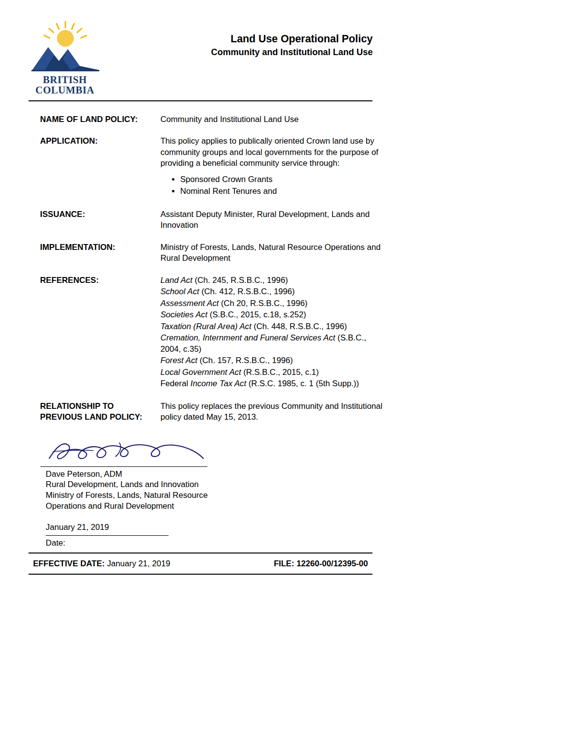BRITISH COLUMBIA
Land Use Operational Policy
Community and Institutional Land Use
| NAME OF LAND POLICY: | Community and Institutional Land Use |
| APPLICATION: | This policy applies to publically oriented Crown land use by community groups and local governments for the purpose of providing a beneficial community service through: Sponsored Crown Grants Nominal Rent Tenures and |
| ISSUANCE: | Assistant Deputy Minister, Rural Development, Lands and Innovation |
| IMPLEMENTATION: | Ministry of Forests, Lands, Natural Resource Operations and Rural Development |
| REFERENCES: | Land Act (Ch. 245, R.S.B.C., 1996) School Act (Ch. 412, R.S.B.C., 1996) Assessment Act (Ch 20, R.S.B.C., 1996) Societies Act (S.B.C., 2015, c.18, s.252) Taxation (Rural Area) Act (Ch. 448, R.S.B.C., 1996) Cremation, Internment and Funeral Services Act (S.B.C., 2004, c.35) Forest Act (Ch. 157, R.S.B.C., 1996) Local Government Act (R.S.B.C., 2015, c.1) Federal Income Tax Act (R.S.C. 1985, c. 1 (5th Supp.)) |
| RELATIONSHIP TO PREVIOUS LAND POLICY: | This policy replaces the previous Community and Institutional policy dated May 15, 2013. |
Dave Peterson, ADM
Rural Development, Lands and Innovation
Ministry of Forests, Lands, Natural Resource
Operations and Rural Development
January 21, 2019
Date:
EFFECTIVE DATE: January 21, 2019
FILE: 12260-00/12395-00